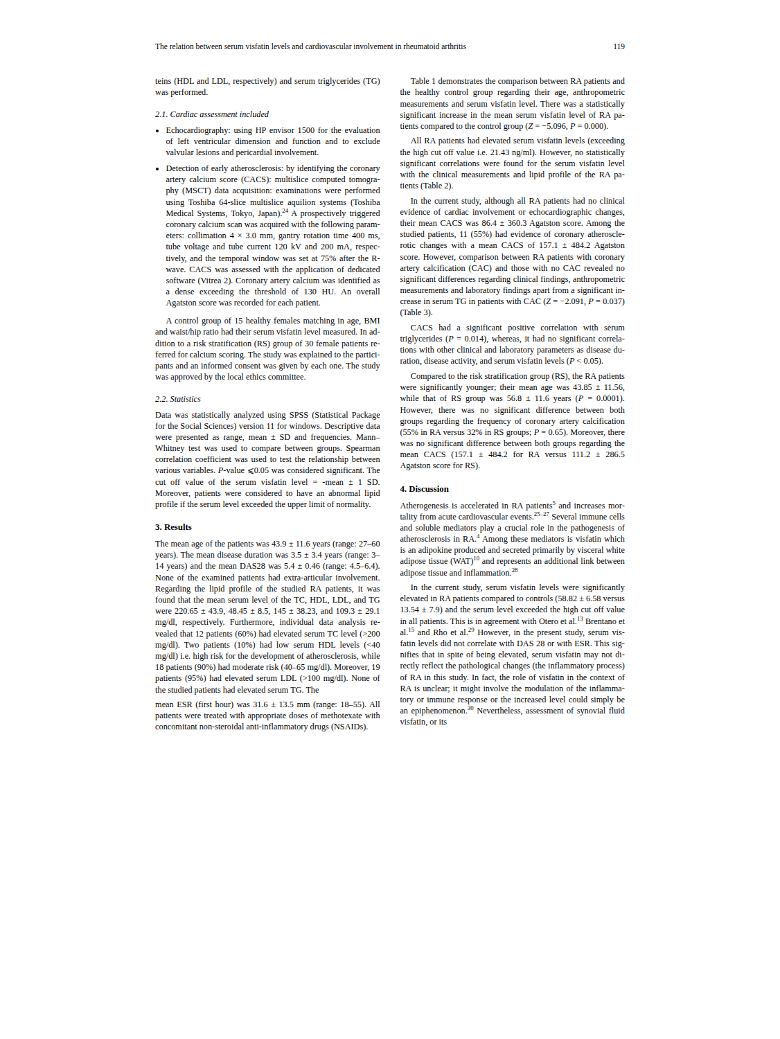The relation between serum visfatin levels and cardiovascular involvement in rheumatoid arthritis 119
teins (HDL and LDL, respectively) and serum triglycerides (TG) was performed.
2.1. Cardiac assessment included
Echocardiography: using HP envisor 1500 for the evaluation of left ventricular dimension and function and to exclude valvular lesions and pericardial involvement.
Detection of early atherosclerosis: by identifying the coronary artery calcium score (CACS): multislice computed tomography (MSCT) data acquisition: examinations were performed using Toshiba 64-slice multislice aquilion systems (Toshiba Medical Systems, Tokyo, Japan).24 A prospectively triggered coronary calcium scan was acquired with the following parameters: collimation 4 × 3.0 mm, gantry rotation time 400 ms, tube voltage and tube current 120 kV and 200 mA, respectively, and the temporal window was set at 75% after the R-wave. CACS was assessed with the application of dedicated software (Vitrea 2). Coronary artery calcium was identified as a dense exceeding the threshold of 130 HU. An overall Agatston score was recorded for each patient.
A control group of 15 healthy females matching in age, BMI and waist/hip ratio had their serum visfatin level measured. In addition to a risk stratification (RS) group of 30 female patients referred for calcium scoring. The study was explained to the participants and an informed consent was given by each one. The study was approved by the local ethics committee.
2.2. Statistics
Data was statistically analyzed using SPSS (Statistical Package for the Social Sciences) version 11 for windows. Descriptive data were presented as range, mean ± SD and frequencies. Mann–Whitney test was used to compare between groups. Spearman correlation coefficient was used to test the relationship between various variables. P-value ⩽0.05 was considered significant. The cut off value of the serum visfatin level = -mean ± 1 SD. Moreover, patients were considered to have an abnormal lipid profile if the serum level exceeded the upper limit of normality.
3. Results
The mean age of the patients was 43.9 ± 11.6 years (range: 27–60 years). The mean disease duration was 3.5 ± 3.4 years (range: 3–14 years) and the mean DAS28 was 5.4 ± 0.46 (range: 4.5–6.4). None of the examined patients had extra-articular involvement. Regarding the lipid profile of the studied RA patients, it was found that the mean serum level of the TC, HDL, LDL, and TG were 220.65 ± 43.9, 48.45 ± 8.5, 145 ± 38.23, and 109.3 ± 29.1 mg/dl, respectively. Furthermore, individual data analysis revealed that 12 patients (60%) had elevated serum TC level (>200 mg/dl). Two patients (10%) had low serum HDL levels (<40 mg/dl) i.e. high risk for the development of atherosclerosis, while 18 patients (90%) had moderate risk (40–65 mg/dl). Moreover, 19 patients (95%) had elevated serum LDL (>100 mg/dl). None of the studied patients had elevated serum TG. The
mean ESR (first hour) was 31.6 ± 13.5 mm (range: 18–55). All patients were treated with appropriate doses of methotexate with concomitant non-steroidal anti-inflammatory drugs (NSAIDs).
Table 1 demonstrates the comparison between RA patients and the healthy control group regarding their age, anthropometric measurements and serum visfatin level. There was a statistically significant increase in the mean serum visfatin level of RA patients compared to the control group (Z = −5.096, P = 0.000).
All RA patients had elevated serum visfatin levels (exceeding the high cut off value i.e. 21.43 ng/ml). However, no statistically significant correlations were found for the serum visfatin level with the clinical measurements and lipid profile of the RA patients (Table 2).
In the current study, although all RA patients had no clinical evidence of cardiac involvement or echocardiographic changes, their mean CACS was 86.4 ± 360.3 Agatston score. Among the studied patients, 11 (55%) had evidence of coronary atherosclerotic changes with a mean CACS of 157.1 ± 484.2 Agatston score. However, comparison between RA patients with coronary artery calcification (CAC) and those with no CAC revealed no significant differences regarding clinical findings, anthropometric measurements and laboratory findings apart from a significant increase in serum TG in patients with CAC (Z = −2.091, P = 0.037) (Table 3).
CACS had a significant positive correlation with serum triglycerides (P = 0.014), whereas, it had no significant correlations with other clinical and laboratory parameters as disease duration, disease activity, and serum visfatin levels (P < 0.05).
Compared to the risk stratification group (RS), the RA patients were significantly younger; their mean age was 43.85 ± 11.56, while that of RS group was 56.8 ± 11.6 years (P = 0.0001). However, there was no significant difference between both groups regarding the frequency of coronary artery calcification (55% in RA versus 32% in RS groups; P = 0.65). Moreover, there was no significant difference between both groups regarding the mean CACS (157.1 ± 484.2 for RA versus 111.2 ± 286.5 Agatston score for RS).
4. Discussion
Atherogenesis is accelerated in RA patients5 and increases mortality from acute cardiovascular events.25–27 Several immune cells and soluble mediators play a crucial role in the pathogenesis of atherosclerosis in RA.4 Among these mediators is visfatin which is an adipokine produced and secreted primarily by visceral white adipose tissue (WAT)10 and represents an additional link between adipose tissue and inflammation.28
In the current study, serum visfatin levels were significantly elevated in RA patients compared to controls (58.82 ± 6.58 versus 13.54 ± 7.9) and the serum level exceeded the high cut off value in all patients. This is in agreement with Otero et al.13 Brentano et al.15 and Rho et al.29 However, in the present study, serum visfatin levels did not correlate with DAS 28 or with ESR. This signifies that in spite of being elevated, serum visfatin may not directly reflect the pathological changes (the inflammatory process) of RA in this study. In fact, the role of visfatin in the context of RA is unclear; it might involve the modulation of the inflammatory or immune response or the increased level could simply be an epiphenomenon.30 Nevertheless, assessment of synovial fluid visfatin, or its